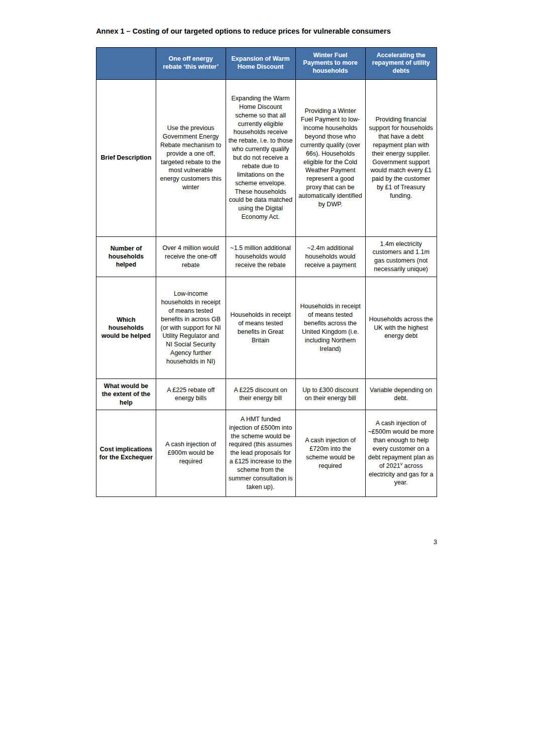Annex 1 – Costing of our targeted options to reduce prices for vulnerable consumers
| | One off energy rebate ‘this winter’ | Expansion of Warm Home Discount | Winter Fuel Payments to more households | Accelerating the repayment of utility debts |
| --- | --- | --- | --- | --- |
| Brief Description | Use the previous Government Energy Rebate mechanism to provide a one off, targeted rebate to the most vulnerable energy customers this winter | Expanding the Warm Home Discount scheme so that all currently eligible households receive the rebate, i.e. to those who currently qualify but do not receive a rebate due to limitations on the scheme envelope. These households could be data matched using the Digital Economy Act. | Providing a Winter Fuel Payment to low-income households beyond those who currently qualify (over 66s). Households eligible for the Cold Weather Payment represent a good proxy that can be automatically identified by DWP. | Providing financial support for households that have a debt repayment plan with their energy supplier. Government support would match every £1 paid by the customer by £1 of Treasury funding. |
| Number of households helped | Over 4 million would receive the one-off rebate | ~1.5 million additional households would receive the rebate | ~2.4m additional households would receive a payment | 1.4m electricity customers and 1.1m gas customers (not necessarily unique) |
| Which households would be helped | Low-income households in receipt of means tested benefits in across GB (or with support for NI Utility Regulator and NI Social Security Agency further households in NI) | Households in receipt of means tested benefits in Great Britain | Households in receipt of means tested benefits across the United Kingdom (i.e. including Northern Ireland) | Households across the UK with the highest energy debt |
| What would be the extent of the help | A £225 rebate off energy bills | A £225 discount on their energy bill | Up to £300 discount on their energy bill | Variable depending on debt. |
| Cost implications for the Exchequer | A cash injection of £900m would be required | A HMT funded injection of £500m into the scheme would be required (this assumes the lead proposals for a £125 increase to the scheme from the summer consultation is taken up). | A cash injection of £720m into the scheme would be required | A cash injection of ~£500m would be more than enough to help every customer on a debt repayment plan as of 2021 v across electricity and gas for a year. |
3